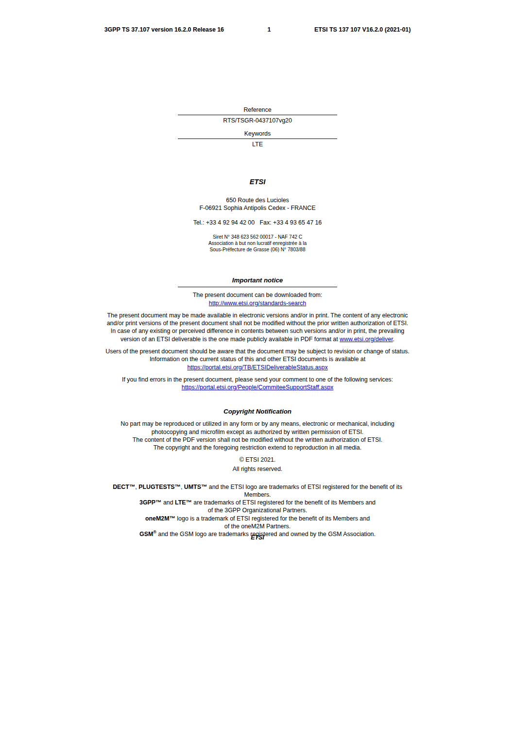3GPP TS 37.107 version 16.2.0 Release 16
1
ETSI TS 137 107 V16.2.0 (2021-01)
Reference
RTS/TSGR-0437107vg20
Keywords
LTE
ETSI
650 Route des Lucioles
F-06921 Sophia Antipolis Cedex - FRANCE
Tel.: +33 4 92 94 42 00 Fax: +33 4 93 65 47 16
Siret N° 348 623 562 00017 - NAF 742 C
Association à but non lucratif enregistrée à la
Sous-Préfecture de Grasse (06) N° 7803/88
Important notice
The present document can be downloaded from:
http://www.etsi.org/standards-search
The present document may be made available in electronic versions and/or in print. The content of any electronic and/or print versions of the present document shall not be modified without the prior written authorization of ETSI. In case of any existing or perceived difference in contents between such versions and/or in print, the prevailing version of an ETSI deliverable is the one made publicly available in PDF format at www.etsi.org/deliver.
Users of the present document should be aware that the document may be subject to revision or change of status. Information on the current status of this and other ETSI documents is available at https://portal.etsi.org/TB/ETSIDeliverableStatus.aspx
If you find errors in the present document, please send your comment to one of the following services:
https://portal.etsi.org/People/CommiteeSupportStaff.aspx
Copyright Notification
No part may be reproduced or utilized in any form or by any means, electronic or mechanical, including photocopying and microfilm except as authorized by written permission of ETSI.
The content of the PDF version shall not be modified without the written authorization of ETSI.
The copyright and the foregoing restriction extend to reproduction in all media.
© ETSI 2021.
All rights reserved.
DECT™, PLUGTESTS™, UMTS™ and the ETSI logo are trademarks of ETSI registered for the benefit of its Members.
3GPP™ and LTE™ are trademarks of ETSI registered for the benefit of its Members and
of the 3GPP Organizational Partners.
oneM2M™ logo is a trademark of ETSI registered for the benefit of its Members and
of the oneM2M Partners.
GSM® and the GSM logo are trademarks registered and owned by the GSM Association.
ETSI